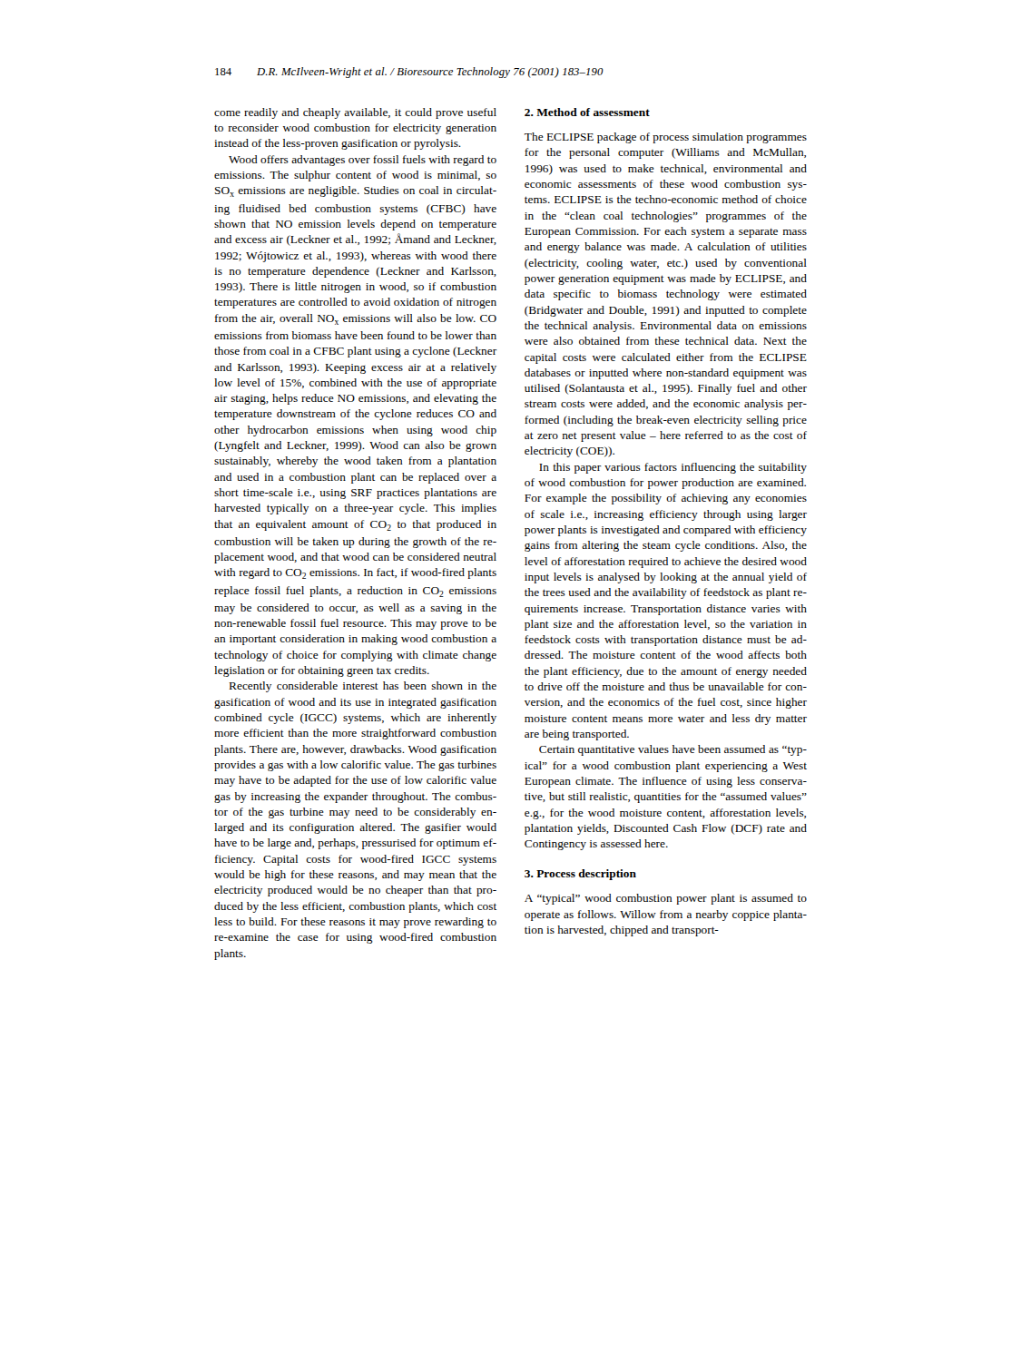184 D.R. McIlveen-Wright et al. / Bioresource Technology 76 (2001) 183–190
come readily and cheaply available, it could prove useful to reconsider wood combustion for electricity generation instead of the less-proven gasification or pyrolysis.
Wood offers advantages over fossil fuels with regard to emissions. The sulphur content of wood is minimal, so SOx emissions are negligible. Studies on coal in circulating fluidised bed combustion systems (CFBC) have shown that NO emission levels depend on temperature and excess air (Leckner et al., 1992; Åmand and Leckner, 1992; Wójtowicz et al., 1993), whereas with wood there is no temperature dependence (Leckner and Karlsson, 1993). There is little nitrogen in wood, so if combustion temperatures are controlled to avoid oxidation of nitrogen from the air, overall NOx emissions will also be low. CO emissions from biomass have been found to be lower than those from coal in a CFBC plant using a cyclone (Leckner and Karlsson, 1993). Keeping excess air at a relatively low level of 15%, combined with the use of appropriate air staging, helps reduce NO emissions, and elevating the temperature downstream of the cyclone reduces CO and other hydrocarbon emissions when using wood chip (Lyngfelt and Leckner, 1999). Wood can also be grown sustainably, whereby the wood taken from a plantation and used in a combustion plant can be replaced over a short time-scale i.e., using SRF practices plantations are harvested typically on a three-year cycle. This implies that an equivalent amount of CO2 to that produced in combustion will be taken up during the growth of the replacement wood, and that wood can be considered neutral with regard to CO2 emissions. In fact, if wood-fired plants replace fossil fuel plants, a reduction in CO2 emissions may be considered to occur, as well as a saving in the non-renewable fossil fuel resource. This may prove to be an important consideration in making wood combustion a technology of choice for complying with climate change legislation or for obtaining green tax credits.
Recently considerable interest has been shown in the gasification of wood and its use in integrated gasification combined cycle (IGCC) systems, which are inherently more efficient than the more straightforward combustion plants. There are, however, drawbacks. Wood gasification provides a gas with a low calorific value. The gas turbines may have to be adapted for the use of low calorific value gas by increasing the expander throughout. The combustor of the gas turbine may need to be considerably enlarged and its configuration altered. The gasifier would have to be large and, perhaps, pressurised for optimum efficiency. Capital costs for wood-fired IGCC systems would be high for these reasons, and may mean that the electricity produced would be no cheaper than that produced by the less efficient, combustion plants, which cost less to build. For these reasons it may prove rewarding to re-examine the case for using wood-fired combustion plants.
2. Method of assessment
The ECLIPSE package of process simulation programmes for the personal computer (Williams and McMullan, 1996) was used to make technical, environmental and economic assessments of these wood combustion systems. ECLIPSE is the techno-economic method of choice in the “clean coal technologies” programmes of the European Commission. For each system a separate mass and energy balance was made. A calculation of utilities (electricity, cooling water, etc.) used by conventional power generation equipment was made by ECLIPSE, and data specific to biomass technology were estimated (Bridgwater and Double, 1991) and inputted to complete the technical analysis. Environmental data on emissions were also obtained from these technical data. Next the capital costs were calculated either from the ECLIPSE databases or inputted where non-standard equipment was utilised (Solantausta et al., 1995). Finally fuel and other stream costs were added, and the economic analysis performed (including the break-even electricity selling price at zero net present value – here referred to as the cost of electricity (COE)).
In this paper various factors influencing the suitability of wood combustion for power production are examined. For example the possibility of achieving any economies of scale i.e., increasing efficiency through using larger power plants is investigated and compared with efficiency gains from altering the steam cycle conditions. Also, the level of afforestation required to achieve the desired wood input levels is analysed by looking at the annual yield of the trees used and the availability of feedstock as plant requirements increase. Transportation distance varies with plant size and the afforestation level, so the variation in feedstock costs with transportation distance must be addressed. The moisture content of the wood affects both the plant efficiency, due to the amount of energy needed to drive off the moisture and thus be unavailable for conversion, and the economics of the fuel cost, since higher moisture content means more water and less dry matter are being transported.
Certain quantitative values have been assumed as “typical” for a wood combustion plant experiencing a West European climate. The influence of using less conservative, but still realistic, quantities for the “assumed values” e.g., for the wood moisture content, afforestation levels, plantation yields, Discounted Cash Flow (DCF) rate and Contingency is assessed here.
3. Process description
A “typical” wood combustion power plant is assumed to operate as follows. Willow from a nearby coppice plantation is harvested, chipped and transport-